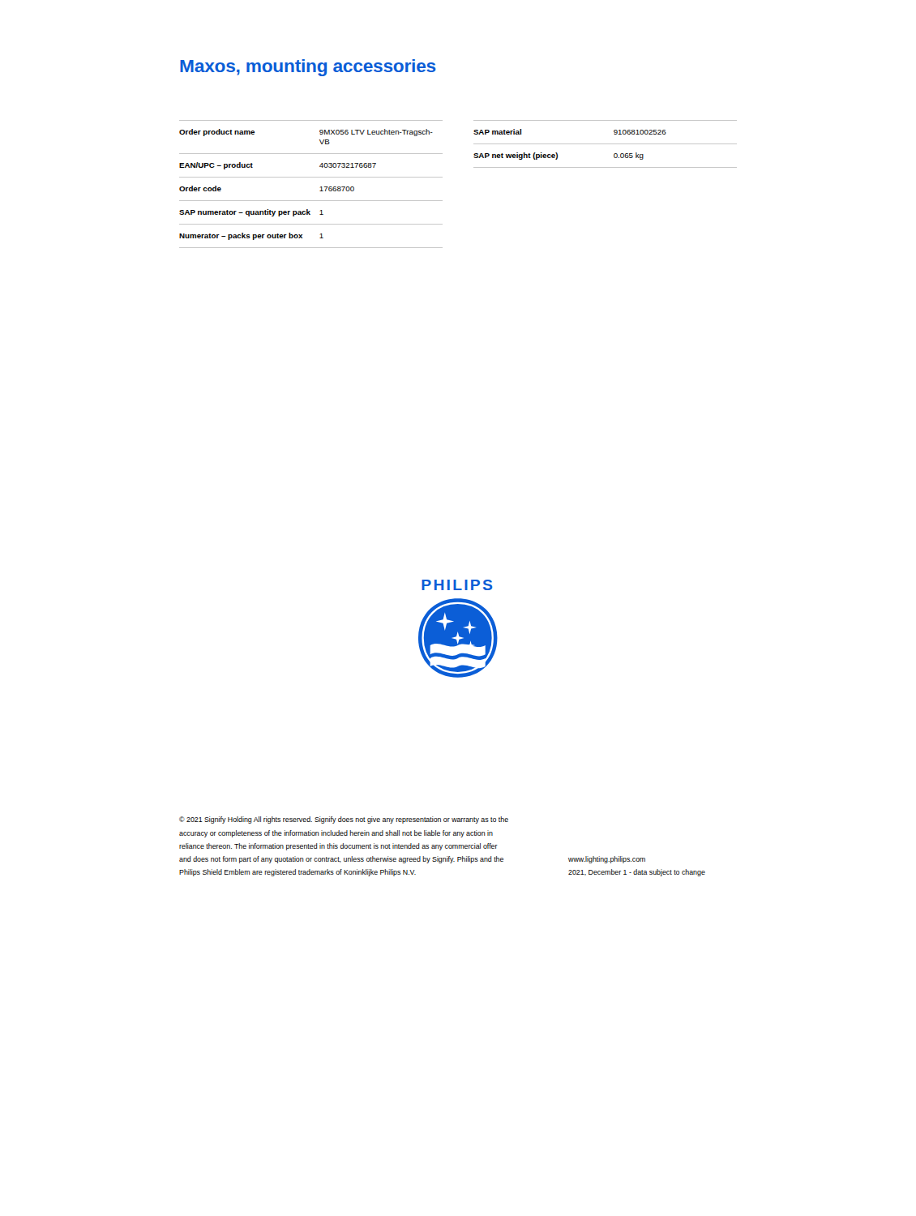Maxos, mounting accessories
| Order product name | 9MX056 LTV Leuchten-Tragsch-VB |
| EAN/UPC – product | 4030732176687 |
| Order code | 17668700 |
| SAP numerator – quantity per pack | 1 |
| Numerator – packs per outer box | 1 |
| SAP material | 910681002526 |
| SAP net weight (piece) | 0.065 kg |
PHILIPS
© 2021 Signify Holding All rights reserved. Signify does not give any representation or warranty as to the accuracy or completeness of the information included herein and shall not be liable for any action in reliance thereon. The information presented in this document is not intended as any commercial offer and does not form part of any quotation or contract, unless otherwise agreed by Signify. Philips and the Philips Shield Emblem are registered trademarks of Koninklijke Philips N.V.
www.lighting.philips.com
2021, December 1 - data subject to change